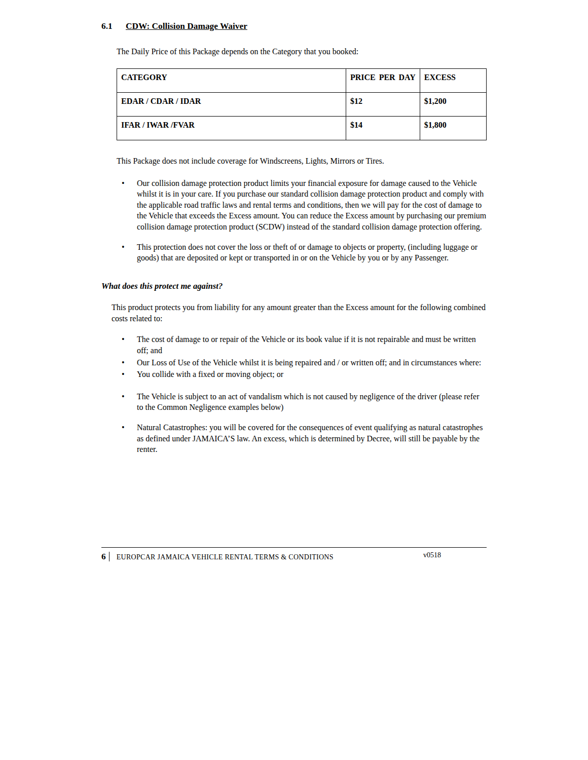6.1 CDW: Collision Damage Waiver
The Daily Price of this Package depends on the Category that you booked:
| CATEGORY | PRICE PER DAY | EXCESS |
| EDAR / CDAR / IDAR | $12 | $1,200 |
| IFAR / IWAR /FVAR | $14 | $1,800 |
This Package does not include coverage for Windscreens, Lights, Mirrors or Tires.
Our collision damage protection product limits your financial exposure for damage caused to the Vehicle whilst it is in your care. If you purchase our standard collision damage protection product and comply with the applicable road traffic laws and rental terms and conditions, then we will pay for the cost of damage to the Vehicle that exceeds the Excess amount. You can reduce the Excess amount by purchasing our premium collision damage protection product (SCDW) instead of the standard collision damage protection offering.
This protection does not cover the loss or theft of or damage to objects or property, (including luggage or goods) that are deposited or kept or transported in or on the Vehicle by you or by any Passenger.
What does this protect me against?
This product protects you from liability for any amount greater than the Excess amount for the following combined costs related to:
The cost of damage to or repair of the Vehicle or its book value if it is not repairable and must be written off; and
Our Loss of Use of the Vehicle whilst it is being repaired and / or written off; and in circumstances where:
You collide with a fixed or moving object; or
The Vehicle is subject to an act of vandalism which is not caused by negligence of the driver (please refer to the Common Negligence examples below)
Natural Catastrophes: you will be covered for the consequences of event qualifying as natural catastrophes as defined under JAMAICA’S law. An excess, which is determined by Decree, will still be payable by the renter.
6 EUROPCAR JAMAICA VEHICLE RENTAL TERMS & CONDITIONS v0518